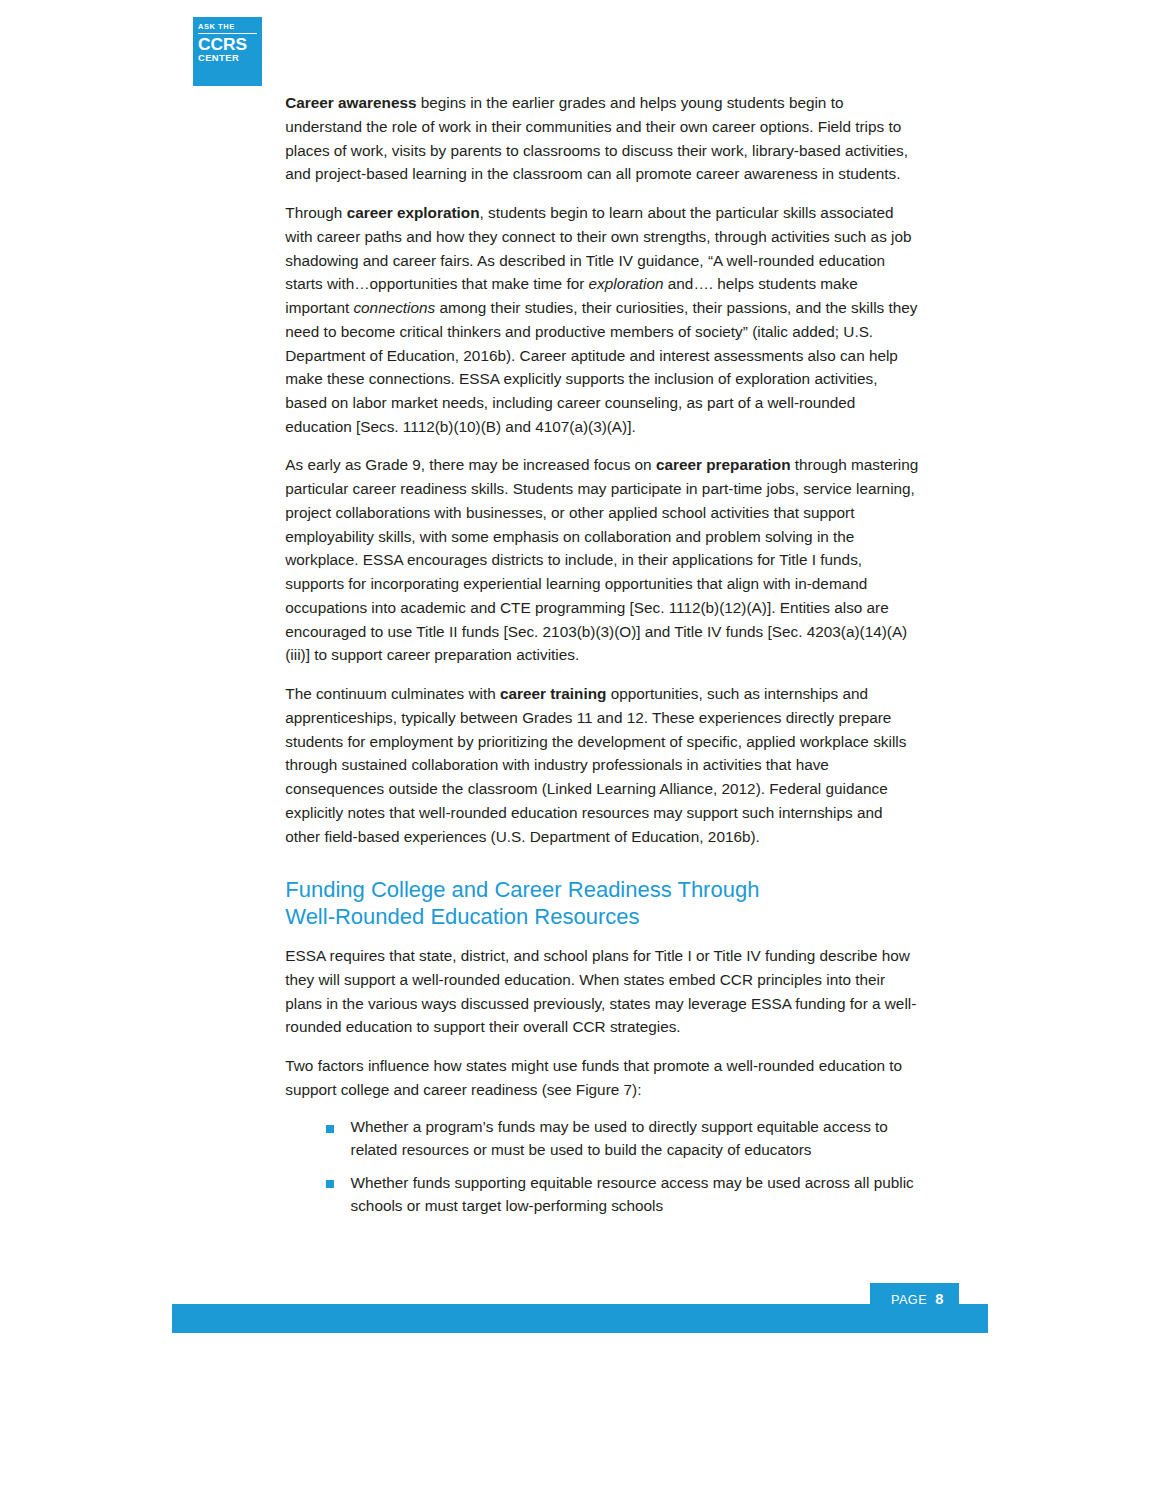ASK THE CCRS CENTER
Career awareness begins in the earlier grades and helps young students begin to understand the role of work in their communities and their own career options. Field trips to places of work, visits by parents to classrooms to discuss their work, library-based activities, and project-based learning in the classroom can all promote career awareness in students.
Through career exploration, students begin to learn about the particular skills associated with career paths and how they connect to their own strengths, through activities such as job shadowing and career fairs. As described in Title IV guidance, “A well-rounded education starts with…opportunities that make time for exploration and…. helps students make important connections among their studies, their curiosities, their passions, and the skills they need to become critical thinkers and productive members of society” (italic added; U.S. Department of Education, 2016b). Career aptitude and interest assessments also can help make these connections. ESSA explicitly supports the inclusion of exploration activities, based on labor market needs, including career counseling, as part of a well-rounded education [Secs. 1112(b)(10)(B) and 4107(a)(3)(A)].
As early as Grade 9, there may be increased focus on career preparation through mastering particular career readiness skills. Students may participate in part-time jobs, service learning, project collaborations with businesses, or other applied school activities that support employability skills, with some emphasis on collaboration and problem solving in the workplace. ESSA encourages districts to include, in their applications for Title I funds, supports for incorporating experiential learning opportunities that align with in-demand occupations into academic and CTE programming [Sec. 1112(b)(12)(A)]. Entities also are encouraged to use Title II funds [Sec. 2103(b)(3)(O)] and Title IV funds [Sec. 4203(a)(14)(A)(iii)] to support career preparation activities.
The continuum culminates with career training opportunities, such as internships and apprenticeships, typically between Grades 11 and 12. These experiences directly prepare students for employment by prioritizing the development of specific, applied workplace skills through sustained collaboration with industry professionals in activities that have consequences outside the classroom (Linked Learning Alliance, 2012). Federal guidance explicitly notes that well-rounded education resources may support such internships and other field-based experiences (U.S. Department of Education, 2016b).
Funding College and Career Readiness Through
Well-Rounded Education Resources
ESSA requires that state, district, and school plans for Title I or Title IV funding describe how they will support a well-rounded education. When states embed CCR principles into their plans in the various ways discussed previously, states may leverage ESSA funding for a well-rounded education to support their overall CCR strategies.
Two factors influence how states might use funds that promote a well-rounded education to support college and career readiness (see Figure 7):
Whether a program’s funds may be used to directly support equitable access to related resources or must be used to build the capacity of educators
Whether funds supporting equitable resource access may be used across all public schools or must target low-performing schools
PAGE 8